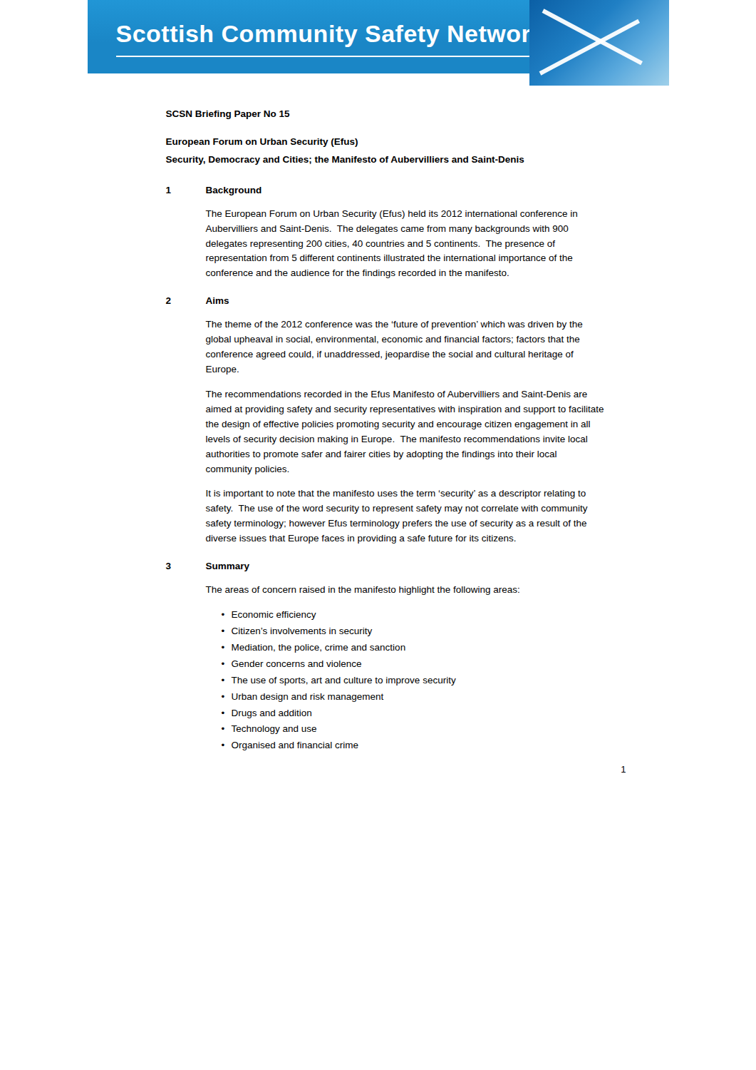Scottish Community Safety Network
SCSN Briefing Paper No 15
European Forum on Urban Security (Efus)
Security, Democracy and Cities; the Manifesto of Aubervilliers and Saint-Denis
1
Background
The European Forum on Urban Security (Efus) held its 2012 international conference in Aubervilliers and Saint-Denis. The delegates came from many backgrounds with 900 delegates representing 200 cities, 40 countries and 5 continents. The presence of representation from 5 different continents illustrated the international importance of the conference and the audience for the findings recorded in the manifesto.
2
Aims
The theme of the 2012 conference was the ‘future of prevention’ which was driven by the global upheaval in social, environmental, economic and financial factors; factors that the conference agreed could, if unaddressed, jeopardise the social and cultural heritage of Europe.
The recommendations recorded in the Efus Manifesto of Aubervilliers and Saint-Denis are aimed at providing safety and security representatives with inspiration and support to facilitate the design of effective policies promoting security and encourage citizen engagement in all levels of security decision making in Europe. The manifesto recommendations invite local authorities to promote safer and fairer cities by adopting the findings into their local community policies.
It is important to note that the manifesto uses the term ‘security’ as a descriptor relating to safety. The use of the word security to represent safety may not correlate with community safety terminology; however Efus terminology prefers the use of security as a result of the diverse issues that Europe faces in providing a safe future for its citizens.
3
Summary
The areas of concern raised in the manifesto highlight the following areas:
Economic efficiency
Citizen’s involvements in security
Mediation, the police, crime and sanction
Gender concerns and violence
The use of sports, art and culture to improve security
Urban design and risk management
Drugs and addition
Technology and use
Organised and financial crime
1